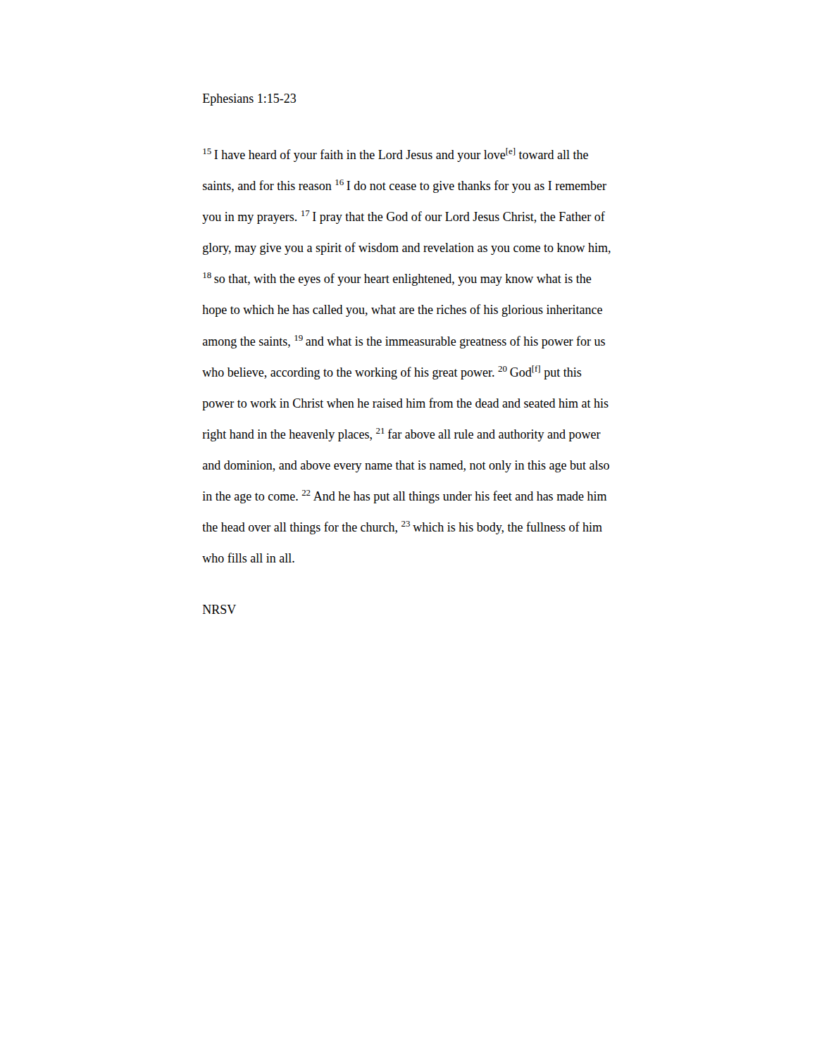Ephesians 1:15-23
15 I have heard of your faith in the Lord Jesus and your love[e] toward all the saints, and for this reason 16 I do not cease to give thanks for you as I remember you in my prayers. 17 I pray that the God of our Lord Jesus Christ, the Father of glory, may give you a spirit of wisdom and revelation as you come to know him, 18 so that, with the eyes of your heart enlightened, you may know what is the hope to which he has called you, what are the riches of his glorious inheritance among the saints, 19 and what is the immeasurable greatness of his power for us who believe, according to the working of his great power. 20 God[f] put this power to work in Christ when he raised him from the dead and seated him at his right hand in the heavenly places, 21 far above all rule and authority and power and dominion, and above every name that is named, not only in this age but also in the age to come. 22 And he has put all things under his feet and has made him the head over all things for the church, 23 which is his body, the fullness of him who fills all in all.
NRSV